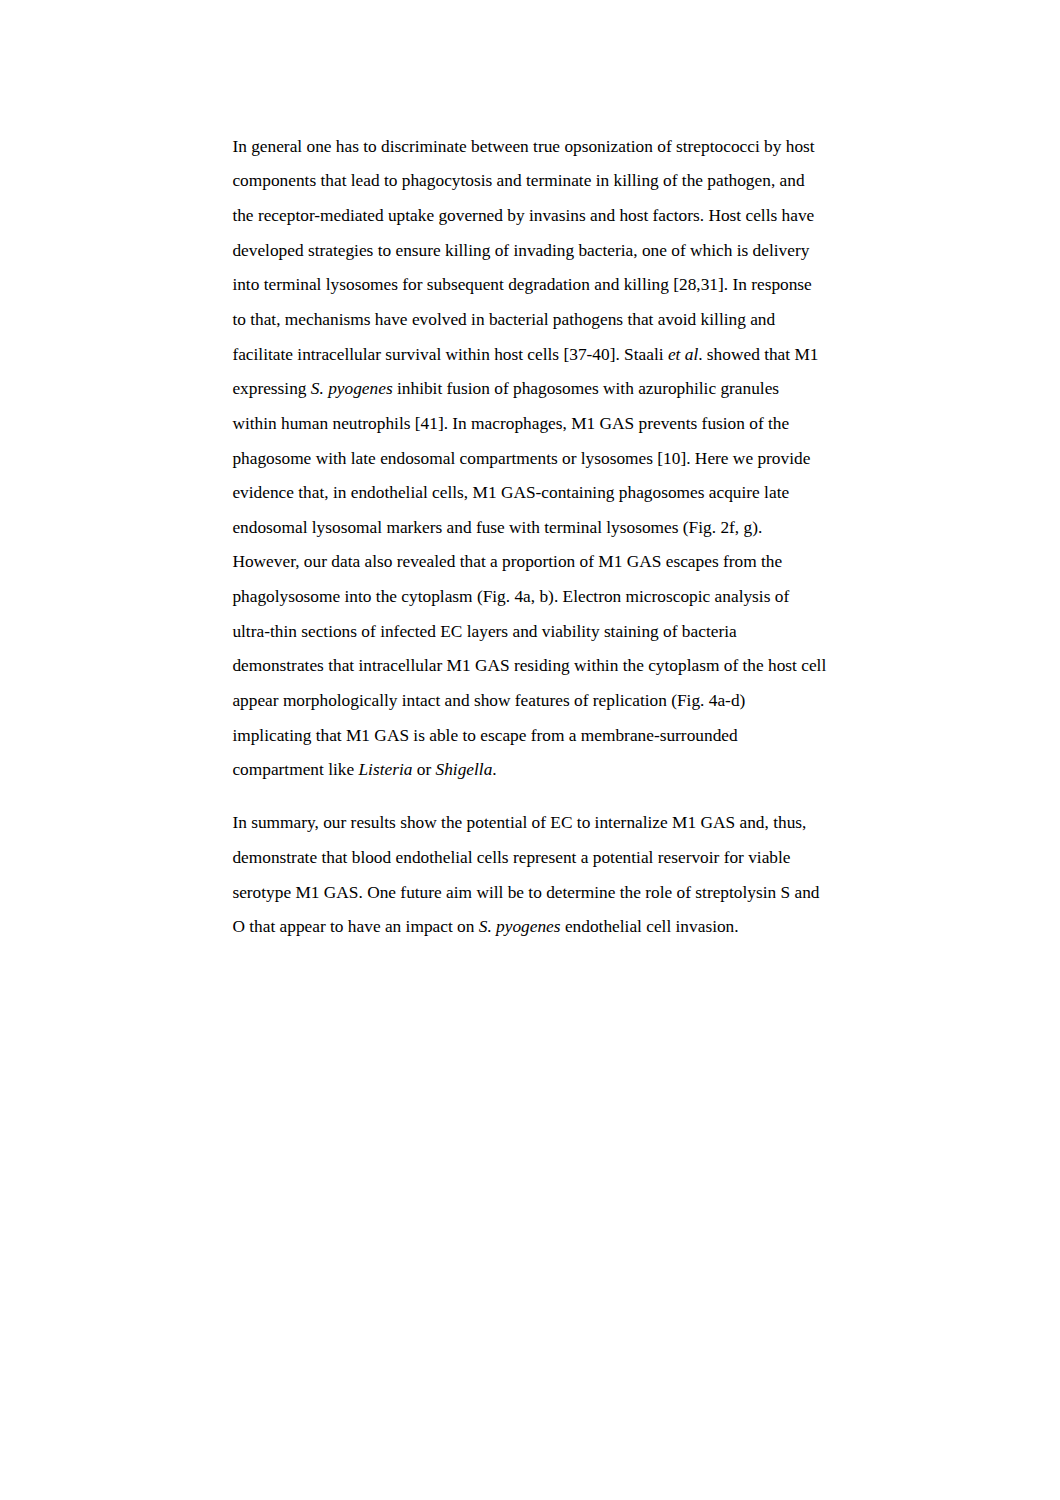In general one has to discriminate between true opsonization of streptococci by host components that lead to phagocytosis and terminate in killing of the pathogen, and the receptor-mediated uptake governed by invasins and host factors. Host cells have developed strategies to ensure killing of invading bacteria, one of which is delivery into terminal lysosomes for subsequent degradation and killing [28,31]. In response to that, mechanisms have evolved in bacterial pathogens that avoid killing and facilitate intracellular survival within host cells [37-40]. Staali et al. showed that M1 expressing S. pyogenes inhibit fusion of phagosomes with azurophilic granules within human neutrophils [41]. In macrophages, M1 GAS prevents fusion of the phagosome with late endosomal compartments or lysosomes [10]. Here we provide evidence that, in endothelial cells, M1 GAS-containing phagosomes acquire late endosomal lysosomal markers and fuse with terminal lysosomes (Fig. 2f, g). However, our data also revealed that a proportion of M1 GAS escapes from the phagolysosome into the cytoplasm (Fig. 4a, b). Electron microscopic analysis of ultra-thin sections of infected EC layers and viability staining of bacteria demonstrates that intracellular M1 GAS residing within the cytoplasm of the host cell appear morphologically intact and show features of replication (Fig. 4a-d) implicating that M1 GAS is able to escape from a membrane-surrounded compartment like Listeria or Shigella.
In summary, our results show the potential of EC to internalize M1 GAS and, thus, demonstrate that blood endothelial cells represent a potential reservoir for viable serotype M1 GAS. One future aim will be to determine the role of streptolysin S and O that appear to have an impact on S. pyogenes endothelial cell invasion.